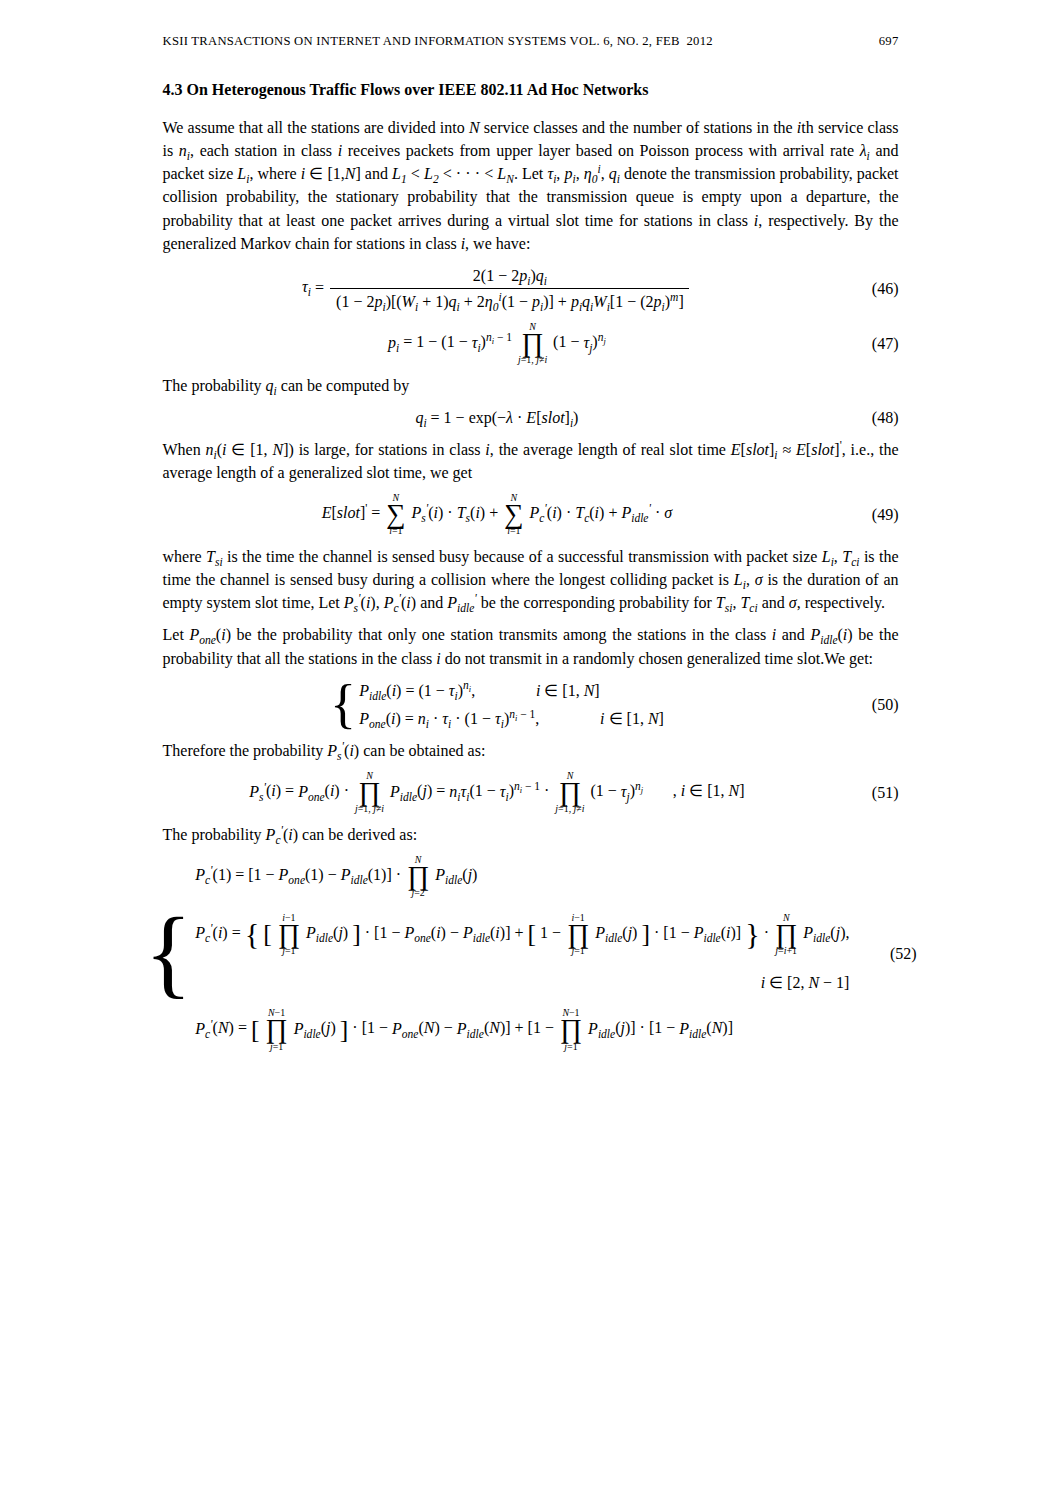KSII Transactions on Internet and Information Systems Vol. 6, No. 2, Feb 2012 697
4.3 On Heterogenous Traffic Flows over IEEE 802.11 Ad Hoc Networks
We assume that all the stations are divided into N service classes and the number of stations in the ith service class is ni, each station in class i receives packets from upper layer based on Poisson process with arrival rate λi and packet size Li, where i ∈ [1,N] and L1 < L2 < · · · < LN. Let τi, pi, η0i, qi denote the transmission probability, packet collision probability, the stationary probability that the transmission queue is empty upon a departure, the probability that at least one packet arrives during a virtual slot time for stations in class i, respectively. By the generalized Markov chain for stations in class i, we have:
τi = 2(1 − 2pi)qi (1 − 2pi)[(Wi + 1)qi + 2η0i(1 − pi)] + piqiWi[1 − (2pi)m]
(46)
pi = 1 − (1 − τi)ni − 1 N ∏ j=1, j≠i (1 − τj)nj
(47)
The probability qi can be computed by
qi = 1 − exp(−λ · E[slot]i)
(48)
When ni(i ∈ [1, N]) is large, for stations in class i, the average length of real slot time E[slot]i ≈ E[slot]', i.e., the average length of a generalized slot time, we get
E[slot]' = N ∑ i=1 Ps'(i) · Ts(i) + N ∑ i=1 Pc'(i) · Tc(i) + Pidle' · σ
(49)
where Tsi is the time the channel is sensed busy because of a successful transmission with packet size Li, Tci is the time the channel is sensed busy during a collision where the longest colliding packet is Li, σ is the duration of an empty system slot time, Let Ps'(i), Pc'(i) and Pidle' be the corresponding probability for Tsi, Tci and σ, respectively.
Let Pone(i) be the probability that only one station transmits among the stations in the class i and Pidle(i) be the probability that all the stations in the class i do not transmit in a randomly chosen generalized time slot.We get:
{ Pidle(i) = (1 − τi)ni, i ∈ [1, N] Pone(i) = ni · τi · (1 − τi)ni − 1, i ∈ [1, N]
(50)
Therefore the probability Ps'(i) can be obtained as:
Ps'(i) = Pone(i) · N ∏ j=1, j≠i Pidle(j) = niτi(1 − τi)ni − 1 · N ∏ j=1, j≠i (1 − τj)nj , i ∈ [1, N]
(51)
The probability Pc'(i) can be derived as:
{ Pc'(1) = [1 − Pone(1) − Pidle(1)] · N ∏ j=2 Pidle(j) Pc'(i) = { [ i−1 ∏ j=1 Pidle(j) ] · [1 − Pone(i) − Pidle(i)] + [ 1 − i−1 ∏ j=1 Pidle(j) ] · [1 − Pidle(i)] } · N ∏ j=i+1 Pidle(j), i ∈ [2, N − 1] Pc'(N) = [ N−1 ∏ j=1 Pidle(j) ] · [1 − Pone(N) − Pidle(N)] + [1 − N−1 ∏ j=1 Pidle(j)] · [1 − Pidle(N)]
(52)